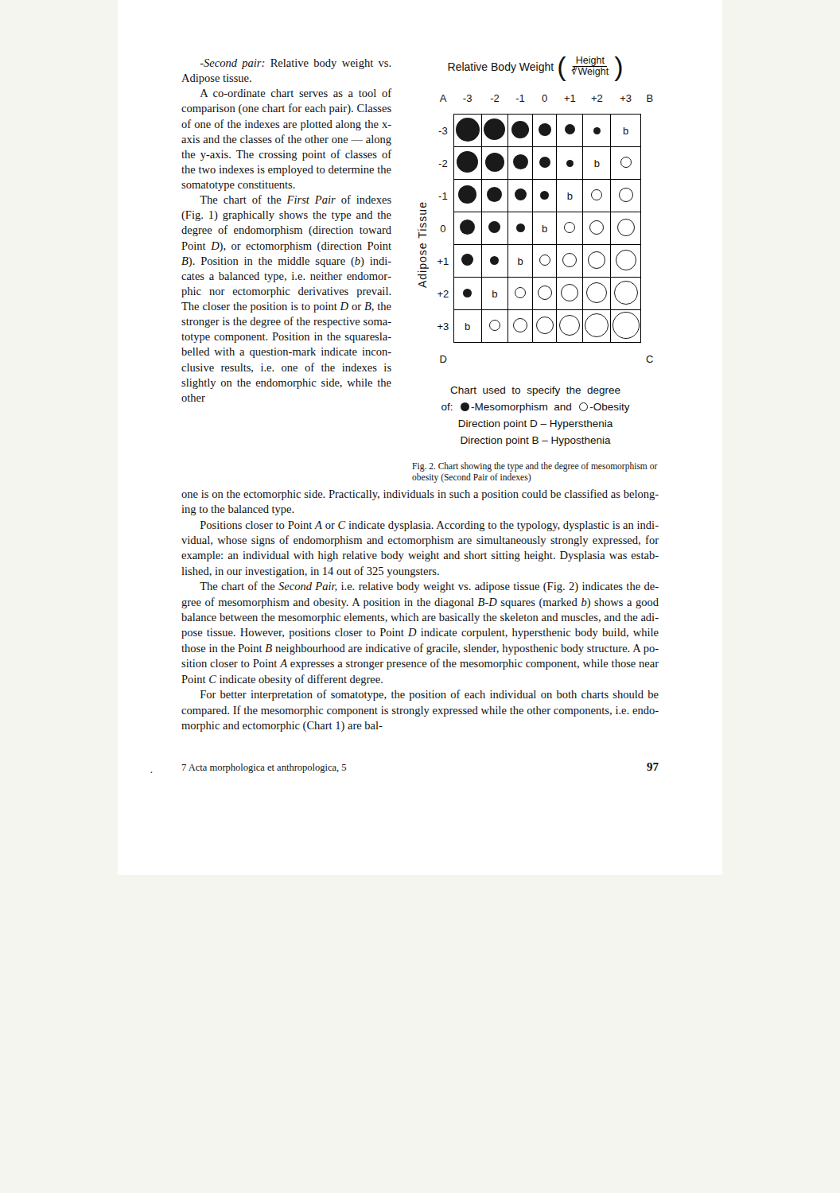-Second pair: Relative body weight vs. Adipose tissue.
A co-ordinate chart serves as a tool of comparison (one chart for each pair). Classes of one of the indexes are plotted along the x-axis and the classes of the other one — along the y-axis. The crossing point of classes of the two indexes is employed to determine the somatotype constituents.
The chart of the First Pair of indexes (Fig. 1) graphically shows the type and the degree of endomorphism (direction toward Point D), or ectomorphism (direction Point B). Position in the middle square (b) indicates a balanced type, i.e. neither endomorphic nor ectomorphic derivatives prevail. The closer the position is to point D or B, the stronger is the degree of the respective somatotype component. Position in the squareslabelled with a question-mark indicate inconclusive results, i.e. one of the indexes is slightly on the endomorphic side, while the other
Relative Body Weight ( Height ∛Weight )
| | A | -3 | -2 | -1 | 0 | +1 | +2 | +3 | B |
| --- | --- | --- | --- | --- | --- | --- | --- | --- | --- |
| | -3 | | | | | | | b | |
| | -2 | | | | | | b | | |
| Adipose Tissue | -1 | | | | | b | | | |
| 0 | | | | b | | | | |
| +1 | | | b | | | | | |
| +2 | | b | | | | | | |
| | +3 | b | | | | | | | |
| | D | | | | | | | | C |
Chart used to specify the degree
of: -Mesomorphism and -Obesity
Direction point D – Hypersthenia
Direction point B – Hyposthenia
Fig. 2. Chart showing the type and the degree of mesomorphism or obesity (Second Pair of indexes)
one is on the ectomorphic side. Practically, individuals in such a position could be classified as belonging to the balanced type.
Positions closer to Point A or C indicate dysplasia. According to the typology, dysplastic is an individual, whose signs of endomorphism and ectomorphism are simultaneously strongly expressed, for example: an individual with high relative body weight and short sitting height. Dysplasia was established, in our investigation, in 14 out of 325 youngsters.
The chart of the Second Pair, i.e. relative body weight vs. adipose tissue (Fig. 2) indicates the degree of mesomorphism and obesity. A position in the diagonal B-D squares (marked b) shows a good balance between the mesomorphic elements, which are basically the skeleton and muscles, and the adipose tissue. However, positions closer to Point D indicate corpulent, hypersthenic body build, while those in the Point B neighbourhood are indicative of gracile, slender, hyposthenic body structure. A position closer to Point A expresses a stronger presence of the mesomorphic component, while those near Point C indicate obesity of different degree.
For better interpretation of somatotype, the position of each individual on both charts should be compared. If the mesomorphic component is strongly expressed while the other components, i.e. endomorphic and ectomorphic (Chart 1) are bal-
·
7 Acta morphologica et anthropologica, 5 97